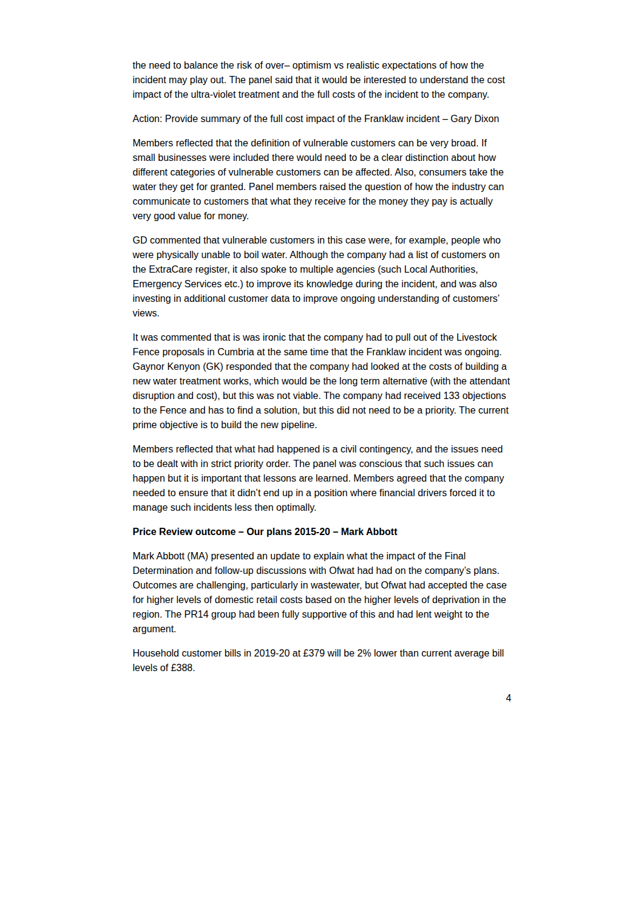the need to balance the risk of over– optimism vs realistic expectations of how the incident may play out. The panel said that it would be interested to understand the cost impact of the ultra-violet treatment and the full costs of the incident to the company.
Action: Provide summary of the full cost impact of the Franklaw incident – Gary Dixon
Members reflected that the definition of vulnerable customers can be very broad. If small businesses were included there would need to be a clear distinction about how different categories of vulnerable customers can be affected. Also, consumers take the water they get for granted. Panel members raised the question of how the industry can communicate to customers that what they receive for the money they pay is actually very good value for money.
GD commented that vulnerable customers in this case were, for example, people who were physically unable to boil water. Although the company had a list of customers on the ExtraCare register, it also spoke to multiple agencies (such Local Authorities, Emergency Services etc.) to improve its knowledge during the incident, and was also investing in additional customer data to improve ongoing understanding of customers’ views.
It was commented that is was ironic that the company had to pull out of the Livestock Fence proposals in Cumbria at the same time that the Franklaw incident was ongoing. Gaynor Kenyon (GK) responded that the company had looked at the costs of building a new water treatment works, which would be the long term alternative (with the attendant disruption and cost), but this was not viable. The company had received 133 objections to the Fence and has to find a solution, but this did not need to be a priority. The current prime objective is to build the new pipeline.
Members reflected that what had happened is a civil contingency, and the issues need to be dealt with in strict priority order. The panel was conscious that such issues can happen but it is important that lessons are learned. Members agreed that the company needed to ensure that it didn’t end up in a position where financial drivers forced it to manage such incidents less then optimally.
Price Review outcome – Our plans 2015-20 – Mark Abbott
Mark Abbott (MA) presented an update to explain what the impact of the Final Determination and follow-up discussions with Ofwat had had on the company’s plans. Outcomes are challenging, particularly in wastewater, but Ofwat had accepted the case for higher levels of domestic retail costs based on the higher levels of deprivation in the region. The PR14 group had been fully supportive of this and had lent weight to the argument.
Household customer bills in 2019-20 at £379 will be 2% lower than current average bill levels of £388.
4